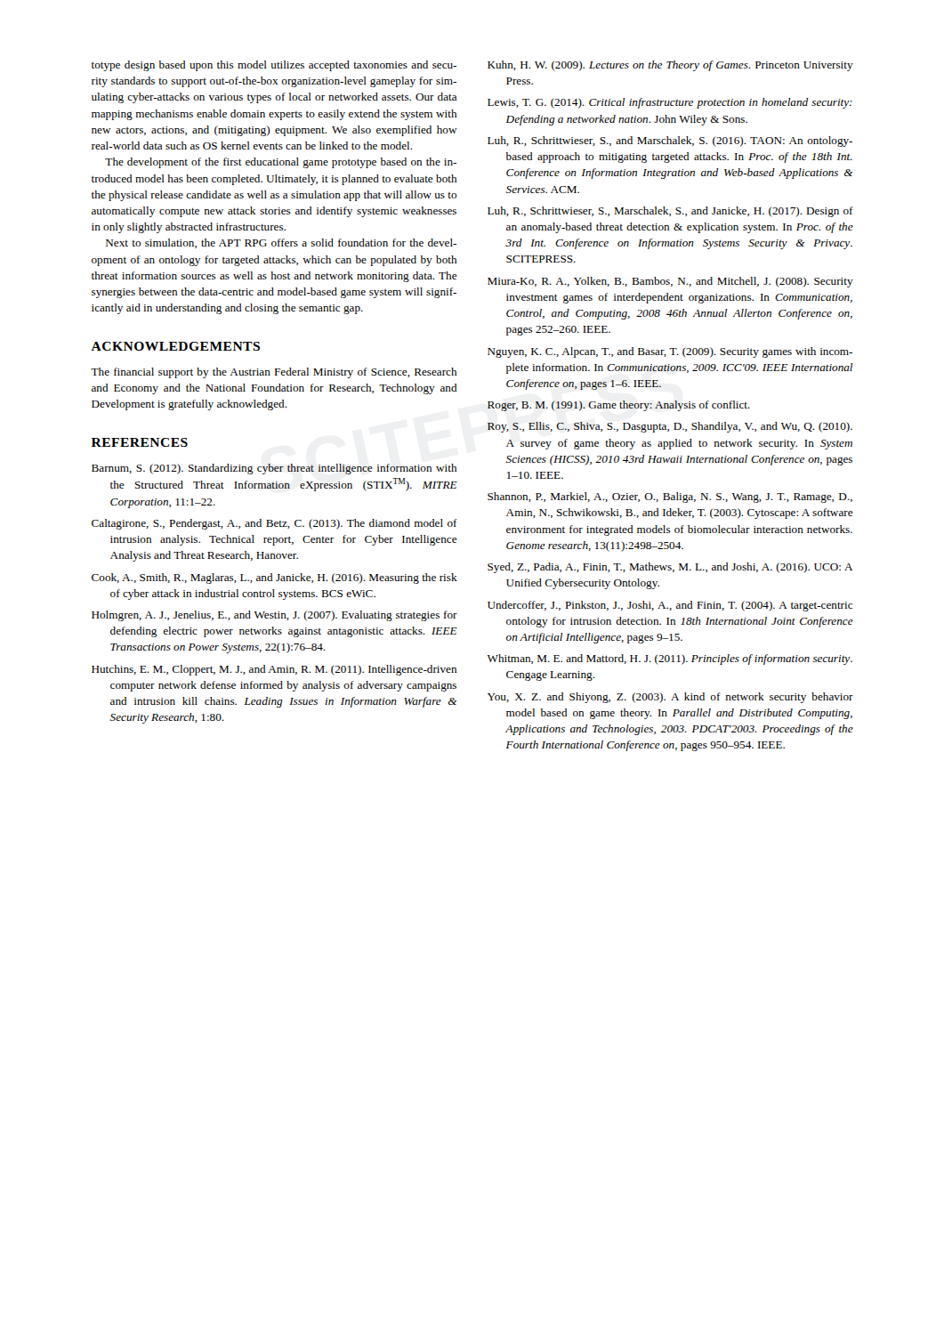SCITEPRESS
totype design based upon this model utilizes accepted taxonomies and security standards to support out-of-the-box organization-level gameplay for simulating cyber-attacks on various types of local or networked assets. Our data mapping mechanisms enable domain experts to easily extend the system with new actors, actions, and (mitigating) equipment. We also exemplified how real-world data such as OS kernel events can be linked to the model.
The development of the first educational game prototype based on the introduced model has been completed. Ultimately, it is planned to evaluate both the physical release candidate as well as a simulation app that will allow us to automatically compute new attack stories and identify systemic weaknesses in only slightly abstracted infrastructures.
Next to simulation, the APT RPG offers a solid foundation for the development of an ontology for targeted attacks, which can be populated by both threat information sources as well as host and network monitoring data. The synergies between the data-centric and model-based game system will significantly aid in understanding and closing the semantic gap.
ACKNOWLEDGEMENTS
The financial support by the Austrian Federal Ministry of Science, Research and Economy and the National Foundation for Research, Technology and Development is gratefully acknowledged.
REFERENCES
Barnum, S. (2012). Standardizing cyber threat intelligence information with the Structured Threat Information eXpression (STIXTM). MITRE Corporation, 11:1–22.
Caltagirone, S., Pendergast, A., and Betz, C. (2013). The diamond model of intrusion analysis. Technical report, Center for Cyber Intelligence Analysis and Threat Research, Hanover.
Cook, A., Smith, R., Maglaras, L., and Janicke, H. (2016). Measuring the risk of cyber attack in industrial control systems. BCS eWiC.
Holmgren, A. J., Jenelius, E., and Westin, J. (2007). Evaluating strategies for defending electric power networks against antagonistic attacks. IEEE Transactions on Power Systems, 22(1):76–84.
Hutchins, E. M., Cloppert, M. J., and Amin, R. M. (2011). Intelligence-driven computer network defense informed by analysis of adversary campaigns and intrusion kill chains. Leading Issues in Information Warfare & Security Research, 1:80.
Kuhn, H. W. (2009). Lectures on the Theory of Games. Princeton University Press.
Lewis, T. G. (2014). Critical infrastructure protection in homeland security: Defending a networked nation. John Wiley & Sons.
Luh, R., Schrittwieser, S., and Marschalek, S. (2016). TAON: An ontology-based approach to mitigating targeted attacks. In Proc. of the 18th Int. Conference on Information Integration and Web-based Applications & Services. ACM.
Luh, R., Schrittwieser, S., Marschalek, S., and Janicke, H. (2017). Design of an anomaly-based threat detection & explication system. In Proc. of the 3rd Int. Conference on Information Systems Security & Privacy. SCITEPRESS.
Miura-Ko, R. A., Yolken, B., Bambos, N., and Mitchell, J. (2008). Security investment games of interdependent organizations. In Communication, Control, and Computing, 2008 46th Annual Allerton Conference on, pages 252–260. IEEE.
Nguyen, K. C., Alpcan, T., and Basar, T. (2009). Security games with incomplete information. In Communications, 2009. ICC'09. IEEE International Conference on, pages 1–6. IEEE.
Roger, B. M. (1991). Game theory: Analysis of conflict.
Roy, S., Ellis, C., Shiva, S., Dasgupta, D., Shandilya, V., and Wu, Q. (2010). A survey of game theory as applied to network security. In System Sciences (HICSS), 2010 43rd Hawaii International Conference on, pages 1–10. IEEE.
Shannon, P., Markiel, A., Ozier, O., Baliga, N. S., Wang, J. T., Ramage, D., Amin, N., Schwikowski, B., and Ideker, T. (2003). Cytoscape: A software environment for integrated models of biomolecular interaction networks. Genome research, 13(11):2498–2504.
Syed, Z., Padia, A., Finin, T., Mathews, M. L., and Joshi, A. (2016). UCO: A Unified Cybersecurity Ontology.
Undercoffer, J., Pinkston, J., Joshi, A., and Finin, T. (2004). A target-centric ontology for intrusion detection. In 18th International Joint Conference on Artificial Intelligence, pages 9–15.
Whitman, M. E. and Mattord, H. J. (2011). Principles of information security. Cengage Learning.
You, X. Z. and Shiyong, Z. (2003). A kind of network security behavior model based on game theory. In Parallel and Distributed Computing, Applications and Technologies, 2003. PDCAT'2003. Proceedings of the Fourth International Conference on, pages 950–954. IEEE.